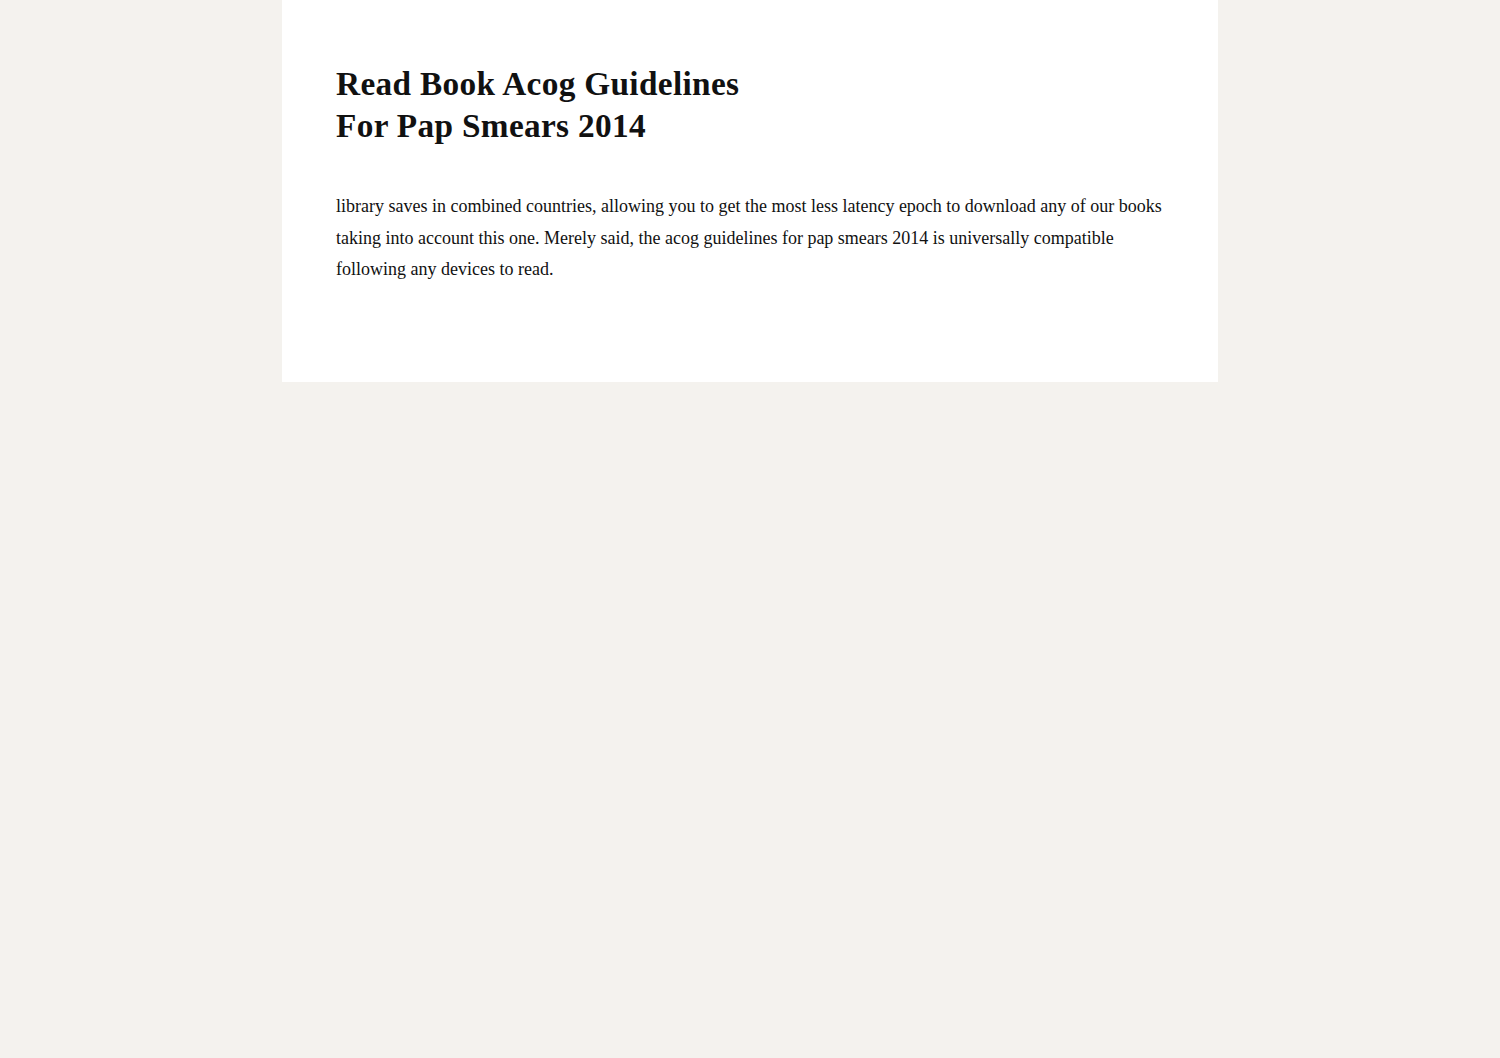Read Book Acog Guidelines For Pap Smears 2014
library saves in combined countries, allowing you to get the most less latency epoch to download any of our books taking into account this one. Merely said, the acog guidelines for pap smears 2014 is universally compatible following any devices to read.